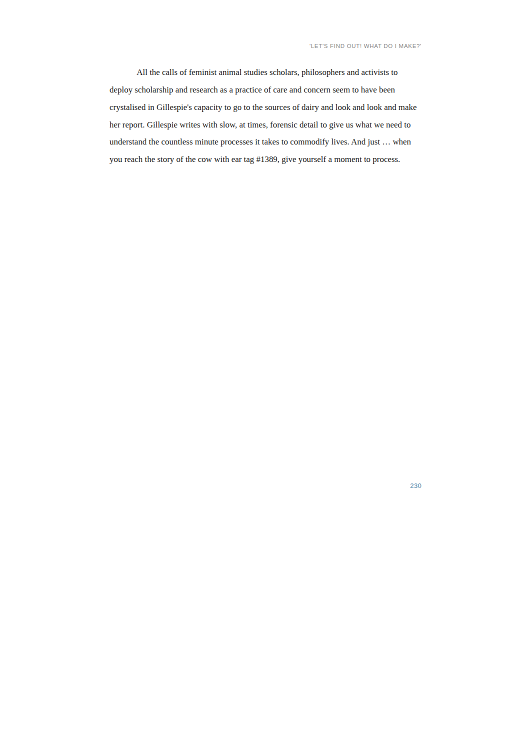'Let's find out! What do I make?'
All the calls of feminist animal studies scholars, philosophers and activists to deploy scholarship and research as a practice of care and concern seem to have been crystalised in Gillespie's capacity to go to the sources of dairy and look and look and make her report. Gillespie writes with slow, at times, forensic detail to give us what we need to understand the countless minute processes it takes to commodify lives. And just … when you reach the story of the cow with ear tag #1389, give yourself a moment to process.
230